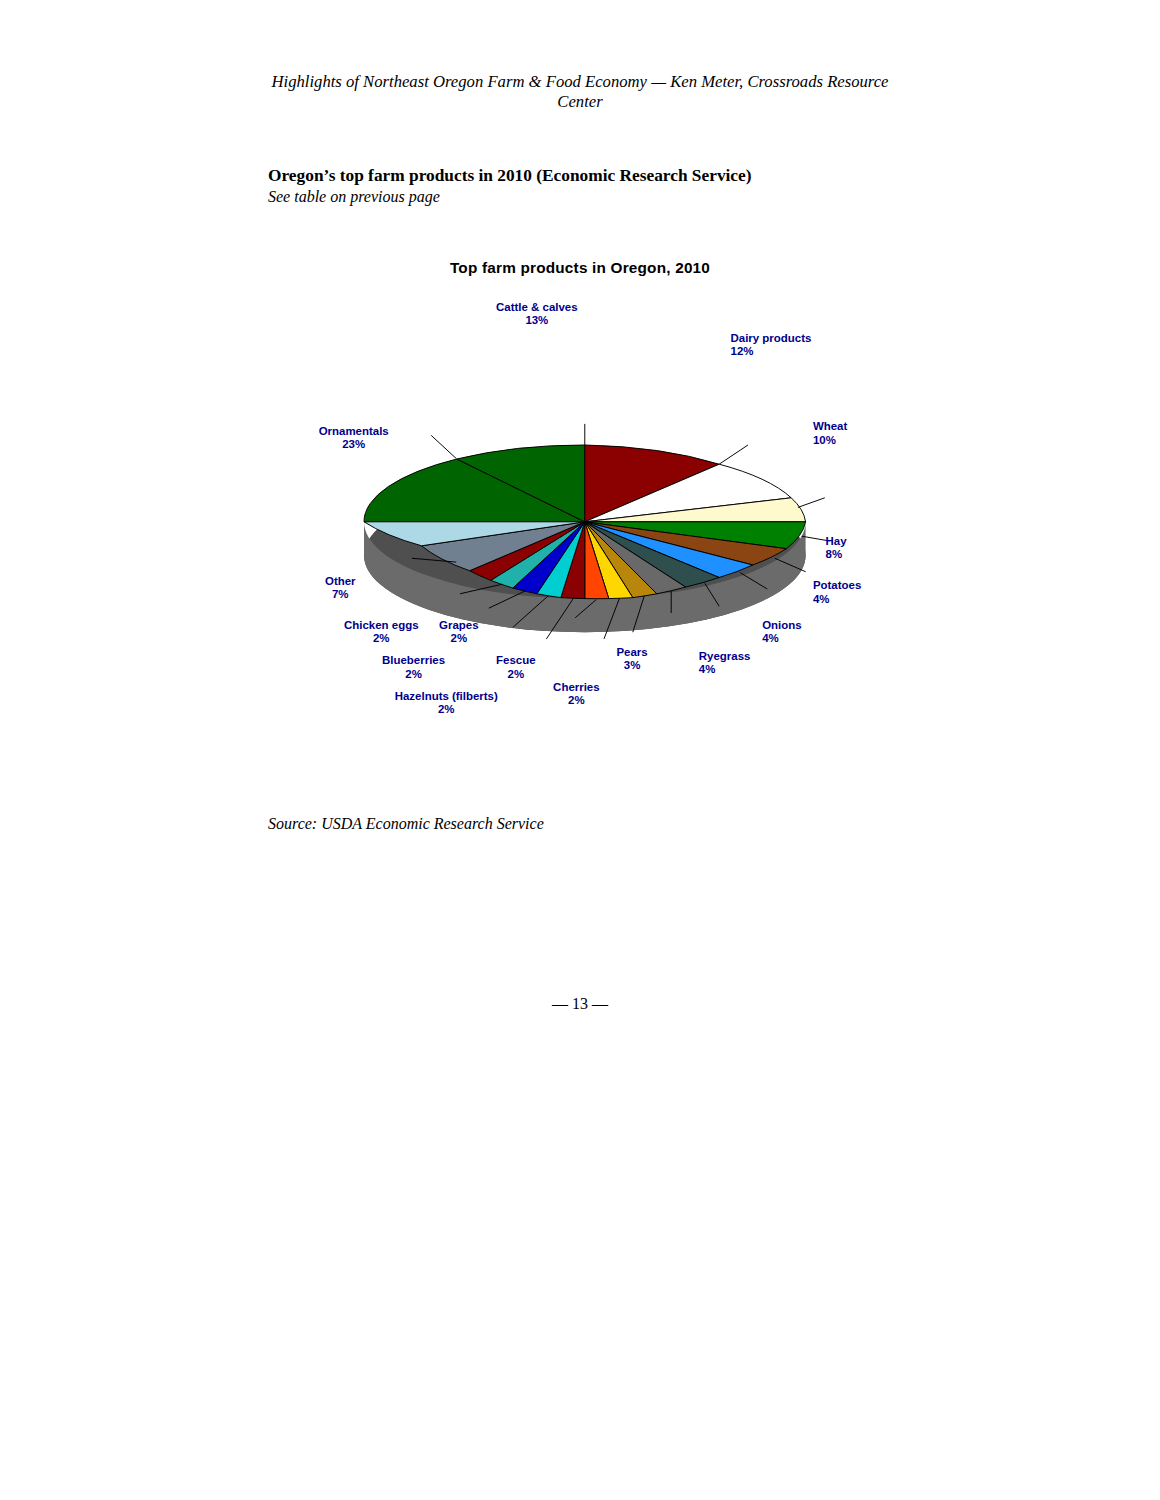Highlights of Northeast Oregon Farm & Food Economy — Ken Meter, Crossroads Resource Center
Oregon’s top farm products in 2010 (Economic Research Service)
See table on previous page
Top farm products in Oregon, 2010
Cattle & calves
13%
Dairy products
12%
Wheat
10%
Hay
8%
Potatoes
4%
Onions
4%
Ryegrass
4%
Pears
3%
Cherries
2%
Fescue
2%
Hazelnuts (filberts)
2%
Blueberries
2%
Chicken eggs
2%
Grapes
2%
Other
7%
Ornamentals
23%
Source: USDA Economic Research Service
— 13 —